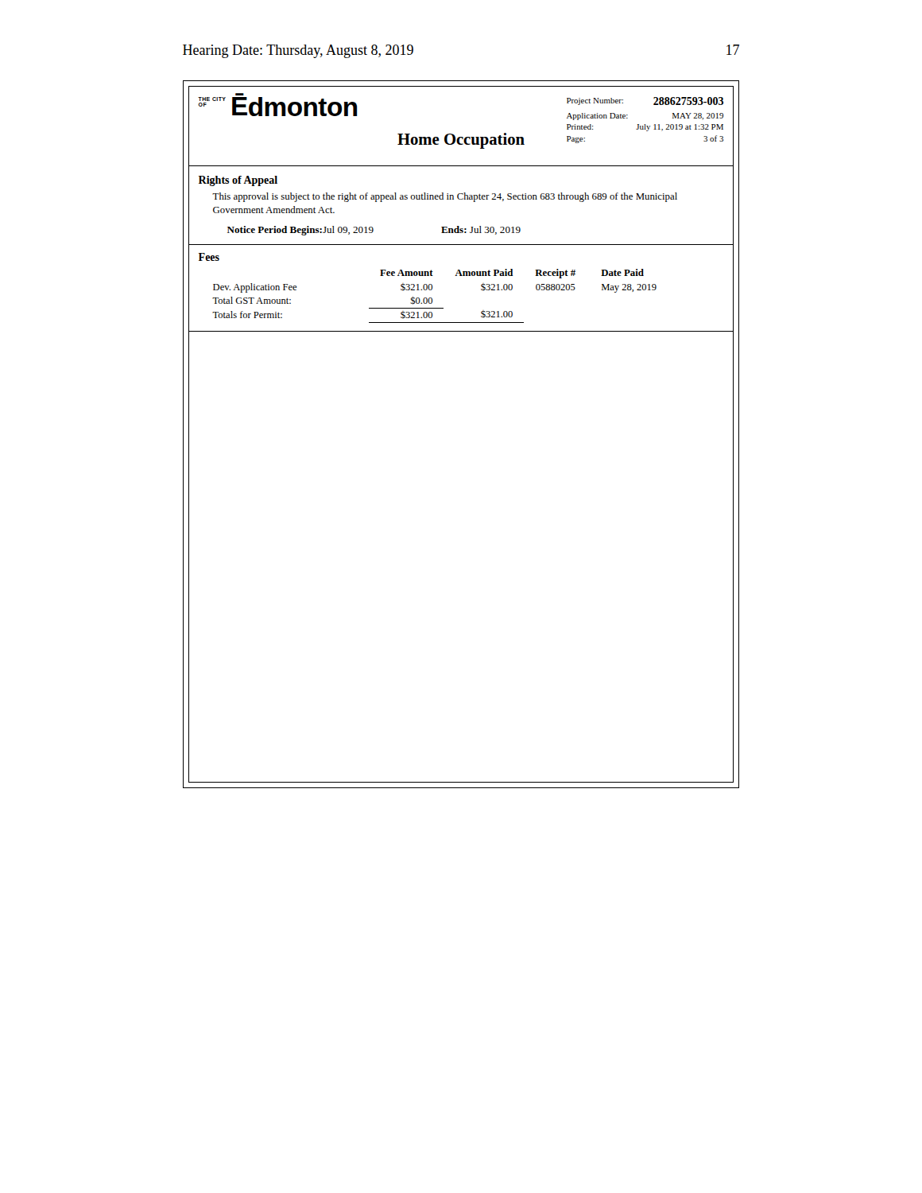Hearing Date: Thursday, August 8, 2019
17
The City of
Ēdmonton
| Project Number: | 288627593-003 |
| Application Date: | MAY 28, 2019 |
| Printed: | July 11, 2019 at 1:32 PM |
| Page: | 3 of 3 |
Home Occupation
Rights of Appeal
This approval is subject to the right of appeal as outlined in Chapter 24, Section 683 through 689 of the Municipal Government Amendment Act.
Notice Period Begins: Jul 09, 2019 Ends: Jul 30, 2019
Fees
| | Fee Amount | Amount Paid | Receipt # | Date Paid |
| --- | --- | --- | --- | --- |
| Dev. Application Fee | $321.00 | $321.00 | 05880205 | May 28, 2019 |
| Total GST Amount: | $0.00 | | | |
| Totals for Permit: | $321.00 | $321.00 | | |